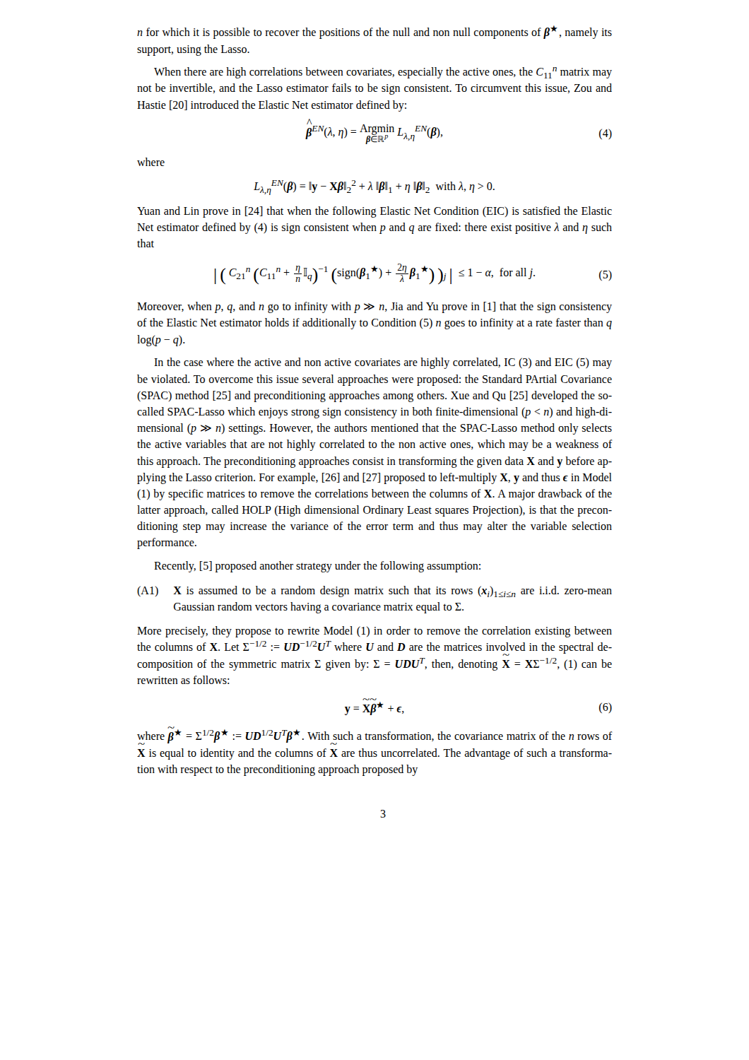n for which it is possible to recover the positions of the null and non null components of β★, namely its support, using the Lasso.
When there are high correlations between covariates, especially the active ones, the C11n matrix may not be invertible, and the Lasso estimator fails to be sign consistent. To circumvent this issue, Zou and Hastie [20] introduced the Elastic Net estimator defined by:
(4) ^ β EN(λ, η) = Argmin β∈ℝp Lλ,ηEN(β),
where
Lλ,ηEN(β) = ‖y − Xβ‖22 + λ ‖β‖1 + η ‖β‖2 with λ, η > 0.
Yuan and Lin prove in [24] that when the following Elastic Net Condition (EIC) is satisfied the Elastic Net estimator defined by (4) is sign consistent when p and q are fixed: there exist positive λ and η such that
(5) | ( C21n (C11n + ηn 𝕀q)−1 (sign(β1★) + 2η λ β1★) )j | ≤ 1 − α, for all j.
Moreover, when p, q, and n go to infinity with p ≫ n, Jia and Yu prove in [1] that the sign consistency of the Elastic Net estimator holds if additionally to Condition (5) n goes to infinity at a rate faster than q log(p − q).
In the case where the active and non active covariates are highly correlated, IC (3) and EIC (5) may be violated. To overcome this issue several approaches were proposed: the Standard PArtial Covariance (SPAC) method [25] and preconditioning approaches among others. Xue and Qu [25] developed the so-called SPAC-Lasso which enjoys strong sign consistency in both finite-dimensional (p < n) and high-dimensional (p ≫ n) settings. However, the authors mentioned that the SPAC-Lasso method only selects the active variables that are not highly correlated to the non active ones, which may be a weakness of this approach. The preconditioning approaches consist in transforming the given data X and y before applying the Lasso criterion. For example, [26] and [27] proposed to left-multiply X, y and thus ϵ in Model (1) by specific matrices to remove the correlations between the columns of X. A major drawback of the latter approach, called HOLP (High dimensional Ordinary Least squares Projection), is that the preconditioning step may increase the variance of the error term and thus may alter the variable selection performance.
Recently, [5] proposed another strategy under the following assumption:
(A1) X is assumed to be a random design matrix such that its rows (xi)1≤i≤n are i.i.d. zero-mean Gaussian random vectors having a covariance matrix equal to Σ.
More precisely, they propose to rewrite Model (1) in order to remove the correlation existing between the columns of X. Let Σ−1/2 := UD−1/2UT where U and D are the matrices involved in the spectral decomposition of the symmetric matrix Σ given by: Σ = UDUT, then, denoting X = XΣ−1/2, (1) can be rewritten as follows:
(6) y = Xβ★ + ϵ,
where β★ = Σ1/2β★ := UD1/2UTβ★. With such a transformation, the covariance matrix of the n rows of X is equal to identity and the columns of X are thus uncorrelated. The advantage of such a transformation with respect to the preconditioning approach proposed by
3